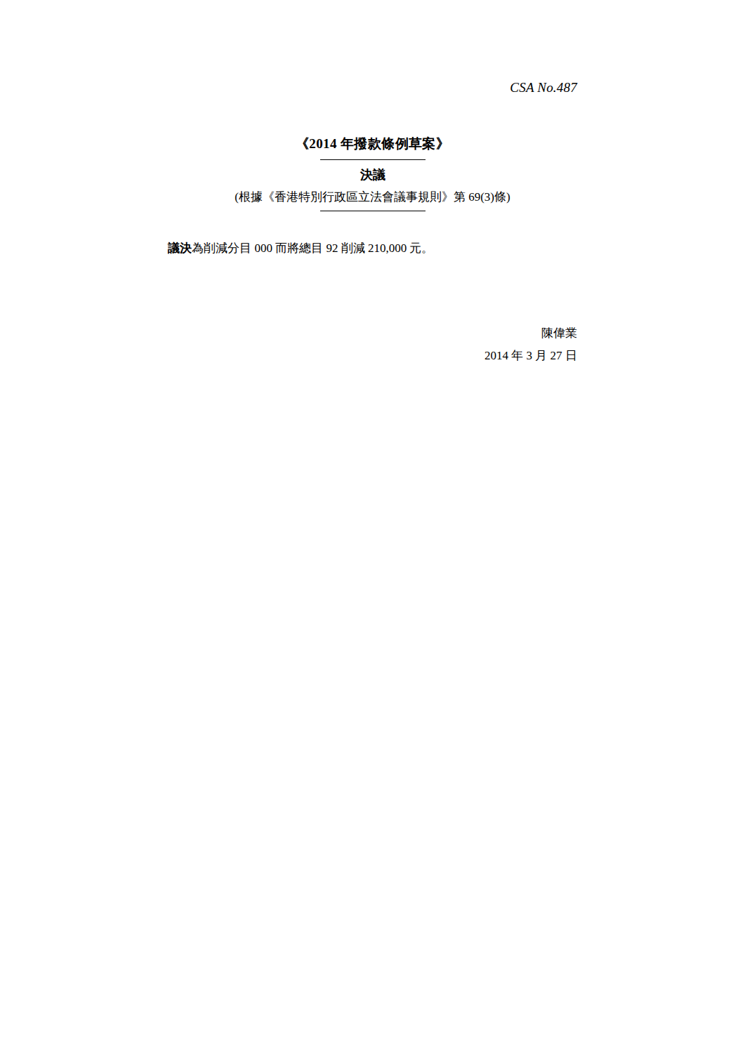CSA No.487
《2014 年撥款條例草案》
決議
(根據《香港特別行政區立法會議事規則》第 69(3)條)
議決為削減分目 000 而將總目 92 削減 210,000 元。
陳偉業
2014 年 3 月 27 日